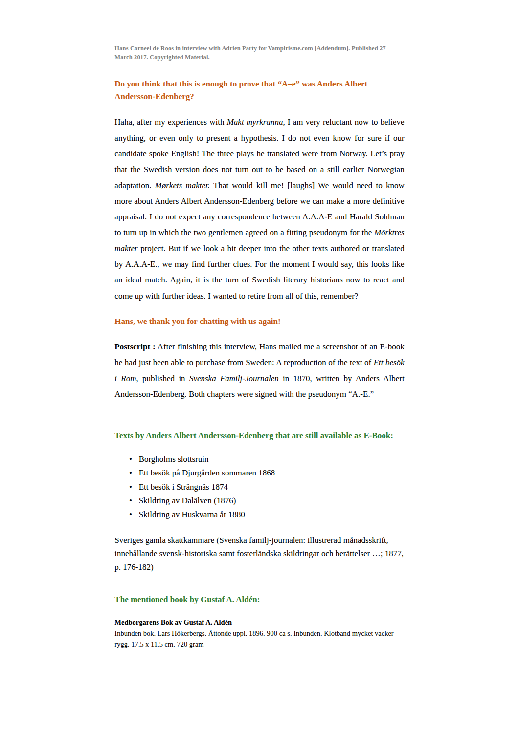Hans Corneel de Roos in interview with Adrien Party for Vampirisme.com [Addendum]. Published 27 March 2017. Copyrighted Material.
Do you think that this is enough to prove that “A–e” was Anders Albert Andersson-Edenberg?
Haha, after my experiences with Makt myrkranna, I am very reluctant now to believe anything, or even only to present a hypothesis. I do not even know for sure if our candidate spoke English! The three plays he translated were from Norway. Let’s pray that the Swedish version does not turn out to be based on a still earlier Norwegian adaptation. Mørkets makter. That would kill me! [laughs] We would need to know more about Anders Albert Andersson-Edenberg before we can make a more definitive appraisal. I do not expect any correspondence between A.A.A-E and Harald Sohlman to turn up in which the two gentlemen agreed on a fitting pseudonym for the Mörktres makter project. But if we look a bit deeper into the other texts authored or translated by A.A.A-E., we may find further clues. For the moment I would say, this looks like an ideal match. Again, it is the turn of Swedish literary historians now to react and come up with further ideas. I wanted to retire from all of this, remember?
Hans, we thank you for chatting with us again!
Postscript : After finishing this interview, Hans mailed me a screenshot of an E-book he had just been able to purchase from Sweden: A reproduction of the text of Ett besök i Rom, published in Svenska Familj-Journalen in 1870, written by Anders Albert Andersson-Edenberg. Both chapters were signed with the pseudonym “A.-E.”
Texts by Anders Albert Andersson-Edenberg that are still available as E-Book:
Borgholms slottsruin
Ett besök på Djurgården sommaren 1868
Ett besök i Strängnäs 1874
Skildring av Dalälven (1876)
Skildring av Huskvarna år 1880
Sveriges gamla skattkammare (Svenska familj-journalen: illustrerad månadsskrift, innehållande svensk-historiska samt fosterländska skildringar och berättelser …; 1877, p. 176-182)
The mentioned book by Gustaf A. Aldén:
Medborgarens Bok av Gustaf A. Aldén
Inbunden bok. Lars Hökerbergs. Åttonde uppl. 1896. 900 ca s. Inbunden. Klotband mycket vacker rygg. 17,5 x 11,5 cm. 720 gram